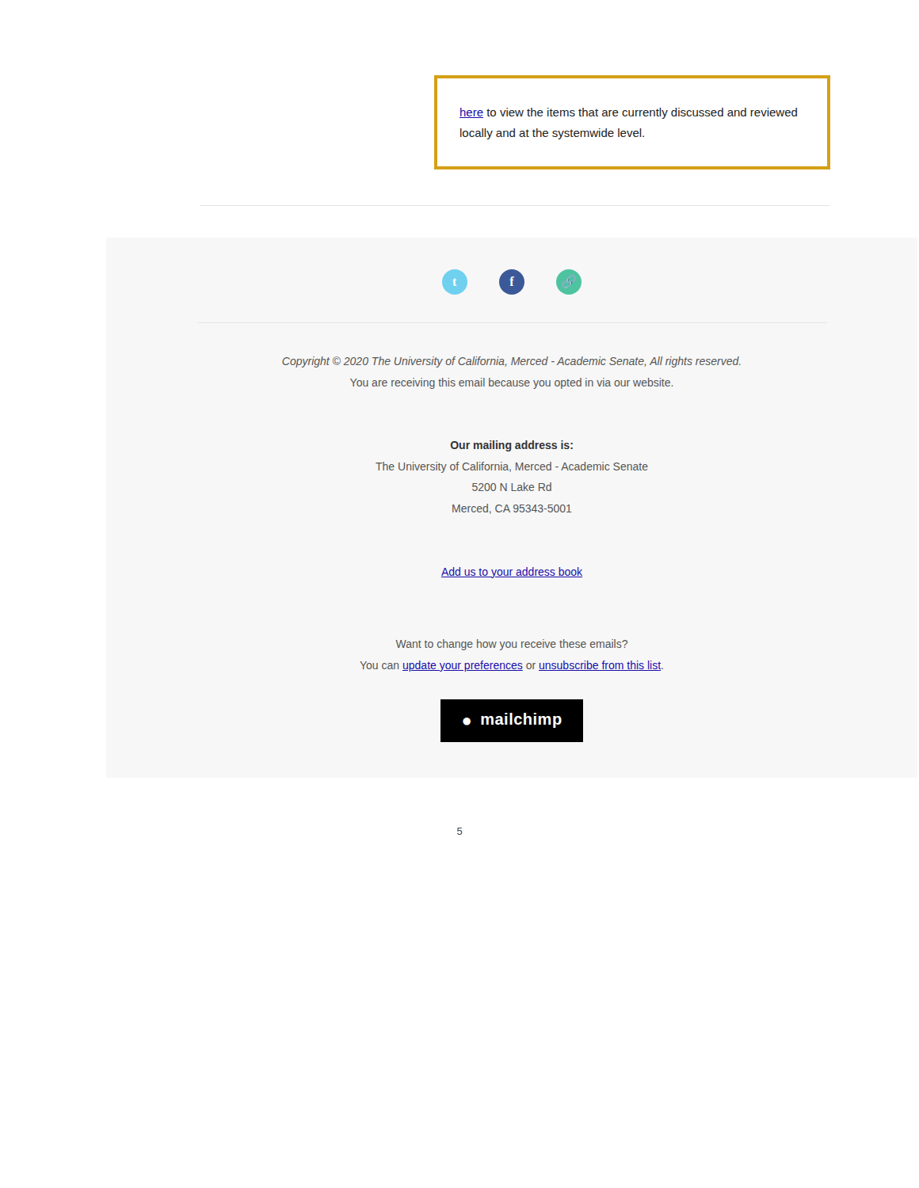here to view the items that are currently discussed and reviewed locally and at the systemwide level.
t
f
🔗
Copyright © 2020 The University of California, Merced - Academic Senate, All rights reserved.
You are receiving this email because you opted in via our website.
Our mailing address is:
The University of California, Merced - Academic Senate
5200 N Lake Rd
Merced, CA 95343-5001
Add us to your address book
Want to change how you receive these emails?
You can update your preferences or unsubscribe from this list.
●mailchimp
5